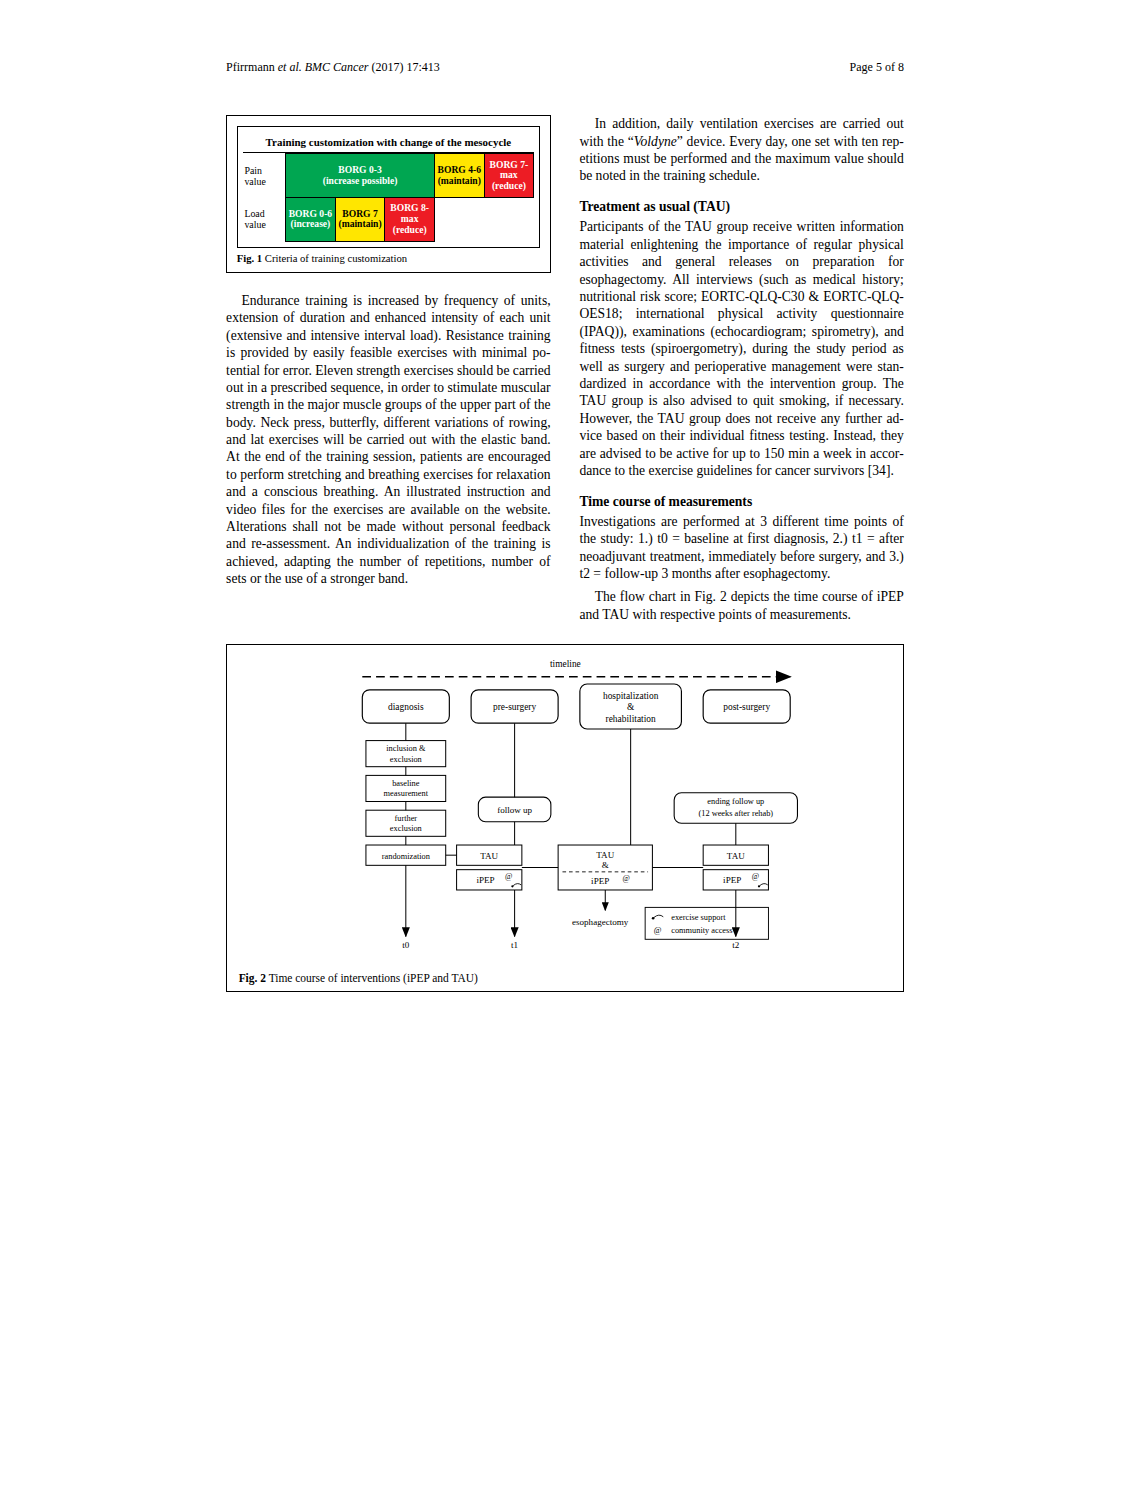Pfirrmann et al. BMC Cancer (2017) 17:413
Page 5 of 8
Training customization with change of the mesocycle
| Pain value | BORG 0-3 (increase possible) | BORG 4-6 (maintain) | BORG 7-max (reduce) |
| Load value | BORG 0-6 (increase) | BORG 7 (maintain) | BORG 8-max (reduce) | | |
Fig. 1 Criteria of training customization
Endurance training is increased by frequency of units, extension of duration and enhanced intensity of each unit (extensive and intensive interval load). Resistance training is provided by easily feasible exercises with minimal potential for error. Eleven strength exercises should be carried out in a prescribed sequence, in order to stimulate muscular strength in the major muscle groups of the upper part of the body. Neck press, butterfly, different variations of rowing, and lat exercises will be carried out with the elastic band. At the end of the training session, patients are encouraged to perform stretching and breathing exercises for relaxation and a conscious breathing. An illustrated instruction and video files for the exercises are available on the website. Alterations shall not be made without personal feedback and re-assessment. An individualization of the training is achieved, adapting the number of repetitions, number of sets or the use of a stronger band.
In addition, daily ventilation exercises are carried out with the “Voldyne” device. Every day, one set with ten repetitions must be performed and the maximum value should be noted in the training schedule.
Treatment as usual (TAU)
Participants of the TAU group receive written information material enlightening the importance of regular physical activities and general releases on preparation for esophagectomy. All interviews (such as medical history; nutritional risk score; EORTC-QLQ-C30 & EORTC-QLQ-OES18; international physical activity questionnaire (IPAQ)), examinations (echocardiogram; spirometry), and fitness tests (spiroergometry), during the study period as well as surgery and perioperative management were standardized in accordance with the intervention group. The TAU group is also advised to quit smoking, if necessary. However, the TAU group does not receive any further advice based on their individual fitness testing. Instead, they are advised to be active for up to 150 min a week in accordance to the exercise guidelines for cancer survivors [34].
Time course of measurements
Investigations are performed at 3 different time points of the study: 1.) t0 = baseline at first diagnosis, 2.) t1 = after neoadjuvant treatment, immediately before surgery, and 3.) t2 = follow-up 3 months after esophagectomy.
The flow chart in Fig. 2 depicts the time course of iPEP and TAU with respective points of measurements.
timeline diagnosis pre-surgery hospitalization & rehabilitation post-surgery inclusion & exclusion baseline measurement further exclusion randomization follow up ending follow up (12 weeks after rehab) TAU iPEP @ TAU & iPEP @ TAU iPEP @ esophagectomy exercise support @ community access t0 t1 t2
Fig. 2 Time course of interventions (iPEP and TAU)